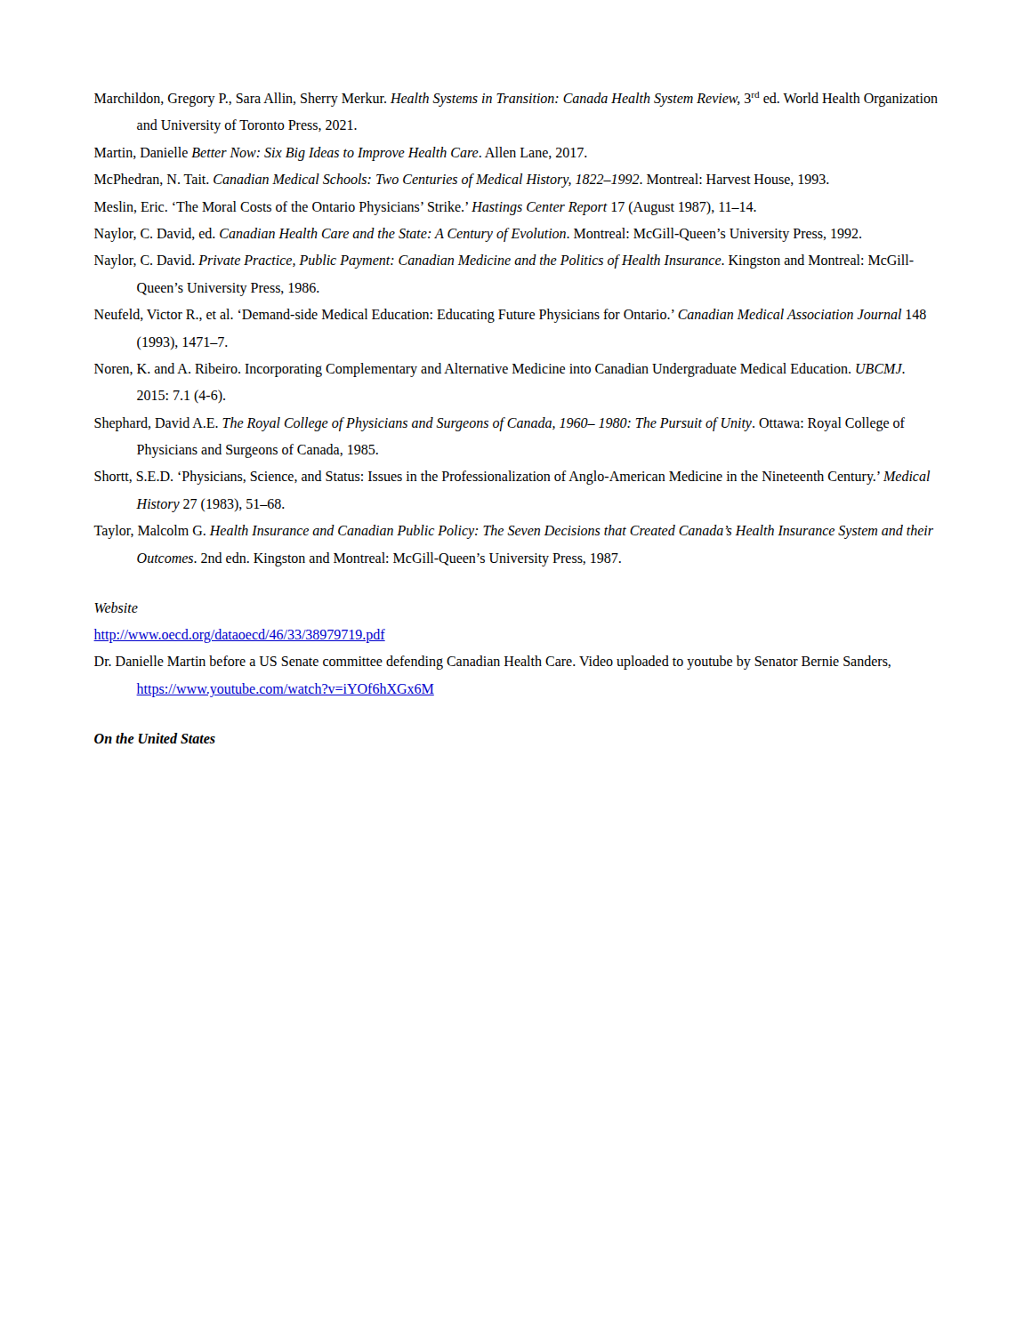Marchildon, Gregory P., Sara Allin, Sherry Merkur. Health Systems in Transition: Canada Health System Review, 3rd ed. World Health Organization and University of Toronto Press, 2021.
Martin, Danielle Better Now: Six Big Ideas to Improve Health Care. Allen Lane, 2017.
McPhedran, N. Tait. Canadian Medical Schools: Two Centuries of Medical History, 1822–1992. Montreal: Harvest House, 1993.
Meslin, Eric. ‘The Moral Costs of the Ontario Physicians’ Strike.’ Hastings Center Report 17 (August 1987), 11–14.
Naylor, C. David, ed. Canadian Health Care and the State: A Century of Evolution. Montreal: McGill-Queen’s University Press, 1992.
Naylor, C. David. Private Practice, Public Payment: Canadian Medicine and the Politics of Health Insurance. Kingston and Montreal: McGill-Queen’s University Press, 1986.
Neufeld, Victor R., et al. ‘Demand-side Medical Education: Educating Future Physicians for Ontario.’ Canadian Medical Association Journal 148 (1993), 1471–7.
Noren, K. and A. Ribeiro. Incorporating Complementary and Alternative Medicine into Canadian Undergraduate Medical Education. UBCMJ. 2015: 7.1 (4-6).
Shephard, David A.E. The Royal College of Physicians and Surgeons of Canada, 1960– 1980: The Pursuit of Unity. Ottawa: Royal College of Physicians and Surgeons of Canada, 1985.
Shortt, S.E.D. ‘Physicians, Science, and Status: Issues in the Professionalization of Anglo-American Medicine in the Nineteenth Century.’ Medical History 27 (1983), 51–68.
Taylor, Malcolm G. Health Insurance and Canadian Public Policy: The Seven Decisions that Created Canada’s Health Insurance System and their Outcomes. 2nd edn. Kingston and Montreal: McGill-Queen’s University Press, 1987.
Website
http://www.oecd.org/dataoecd/46/33/38979719.pdf
Dr. Danielle Martin before a US Senate committee defending Canadian Health Care. Video uploaded to youtube by Senator Bernie Sanders, https://www.youtube.com/watch?v=iYOf6hXGx6M
On the United States